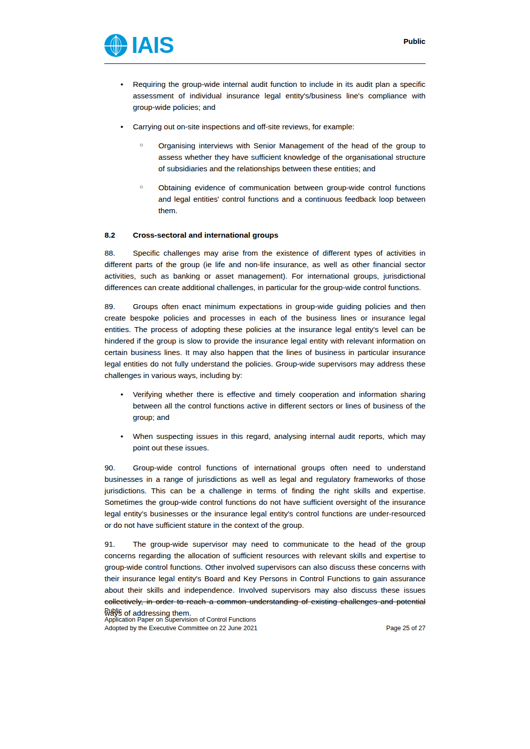IAIS
Public
Requiring the group-wide internal audit function to include in its audit plan a specific assessment of individual insurance legal entity's/business line's compliance with group-wide policies; and
Carrying out on-site inspections and off-site reviews, for example:
Organising interviews with Senior Management of the head of the group to assess whether they have sufficient knowledge of the organisational structure of subsidiaries and the relationships between these entities; and
Obtaining evidence of communication between group-wide control functions and legal entities' control functions and a continuous feedback loop between them.
8.2 Cross-sectoral and international groups
88. Specific challenges may arise from the existence of different types of activities in different parts of the group (ie life and non-life insurance, as well as other financial sector activities, such as banking or asset management). For international groups, jurisdictional differences can create additional challenges, in particular for the group-wide control functions.
89. Groups often enact minimum expectations in group-wide guiding policies and then create bespoke policies and processes in each of the business lines or insurance legal entities. The process of adopting these policies at the insurance legal entity's level can be hindered if the group is slow to provide the insurance legal entity with relevant information on certain business lines. It may also happen that the lines of business in particular insurance legal entities do not fully understand the policies. Group-wide supervisors may address these challenges in various ways, including by:
Verifying whether there is effective and timely cooperation and information sharing between all the control functions active in different sectors or lines of business of the group; and
When suspecting issues in this regard, analysing internal audit reports, which may point out these issues.
90. Group-wide control functions of international groups often need to understand businesses in a range of jurisdictions as well as legal and regulatory frameworks of those jurisdictions. This can be a challenge in terms of finding the right skills and expertise. Sometimes the group-wide control functions do not have sufficient oversight of the insurance legal entity's businesses or the insurance legal entity's control functions are under-resourced or do not have sufficient stature in the context of the group.
91. The group-wide supervisor may need to communicate to the head of the group concerns regarding the allocation of sufficient resources with relevant skills and expertise to group-wide control functions. Other involved supervisors can also discuss these concerns with their insurance legal entity's Board and Key Persons in Control Functions to gain assurance about their skills and independence. Involved supervisors may also discuss these issues collectively, in order to reach a common understanding of existing challenges and potential ways of addressing them.
Public
Application Paper on Supervision of Control Functions
Adopted by the Executive Committee on 22 June 2021
Page 25 of 27